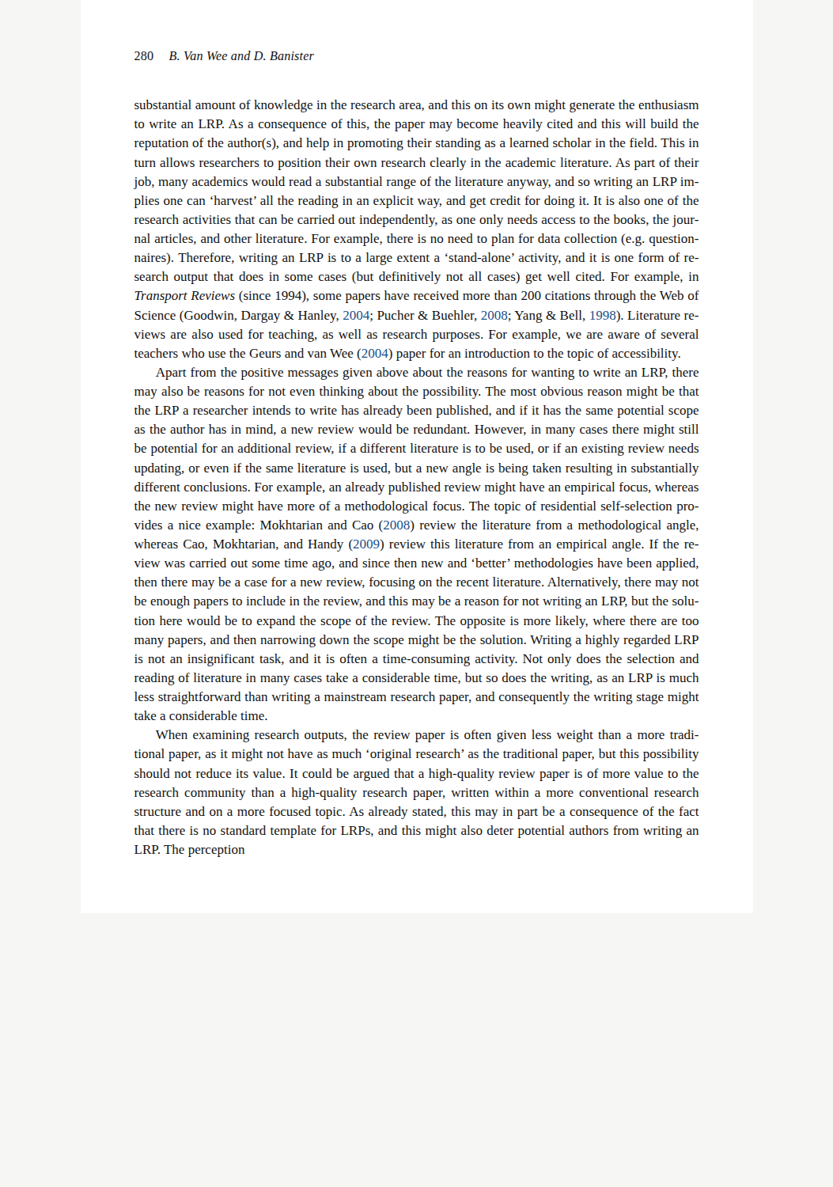280 B. Van Wee and D. Banister
substantial amount of knowledge in the research area, and this on its own might generate the enthusiasm to write an LRP. As a consequence of this, the paper may become heavily cited and this will build the reputation of the author(s), and help in promoting their standing as a learned scholar in the field. This in turn allows researchers to position their own research clearly in the academic literature. As part of their job, many academics would read a substantial range of the literature anyway, and so writing an LRP implies one can ‘harvest’ all the reading in an explicit way, and get credit for doing it. It is also one of the research activities that can be carried out independently, as one only needs access to the books, the journal articles, and other literature. For example, there is no need to plan for data collection (e.g. questionnaires). Therefore, writing an LRP is to a large extent a ‘stand-alone’ activity, and it is one form of research output that does in some cases (but definitively not all cases) get well cited. For example, in Transport Reviews (since 1994), some papers have received more than 200 citations through the Web of Science (Goodwin, Dargay & Hanley, 2004; Pucher & Buehler, 2008; Yang & Bell, 1998). Literature reviews are also used for teaching, as well as research purposes. For example, we are aware of several teachers who use the Geurs and van Wee (2004) paper for an introduction to the topic of accessibility.
Apart from the positive messages given above about the reasons for wanting to write an LRP, there may also be reasons for not even thinking about the possibility. The most obvious reason might be that the LRP a researcher intends to write has already been published, and if it has the same potential scope as the author has in mind, a new review would be redundant. However, in many cases there might still be potential for an additional review, if a different literature is to be used, or if an existing review needs updating, or even if the same literature is used, but a new angle is being taken resulting in substantially different conclusions. For example, an already published review might have an empirical focus, whereas the new review might have more of a methodological focus. The topic of residential self-selection provides a nice example: Mokhtarian and Cao (2008) review the literature from a methodological angle, whereas Cao, Mokhtarian, and Handy (2009) review this literature from an empirical angle. If the review was carried out some time ago, and since then new and ‘better’ methodologies have been applied, then there may be a case for a new review, focusing on the recent literature. Alternatively, there may not be enough papers to include in the review, and this may be a reason for not writing an LRP, but the solution here would be to expand the scope of the review. The opposite is more likely, where there are too many papers, and then narrowing down the scope might be the solution. Writing a highly regarded LRP is not an insignificant task, and it is often a time-consuming activity. Not only does the selection and reading of literature in many cases take a considerable time, but so does the writing, as an LRP is much less straightforward than writing a mainstream research paper, and consequently the writing stage might take a considerable time.
When examining research outputs, the review paper is often given less weight than a more traditional paper, as it might not have as much ‘original research’ as the traditional paper, but this possibility should not reduce its value. It could be argued that a high-quality review paper is of more value to the research community than a high-quality research paper, written within a more conventional research structure and on a more focused topic. As already stated, this may in part be a consequence of the fact that there is no standard template for LRPs, and this might also deter potential authors from writing an LRP. The perception